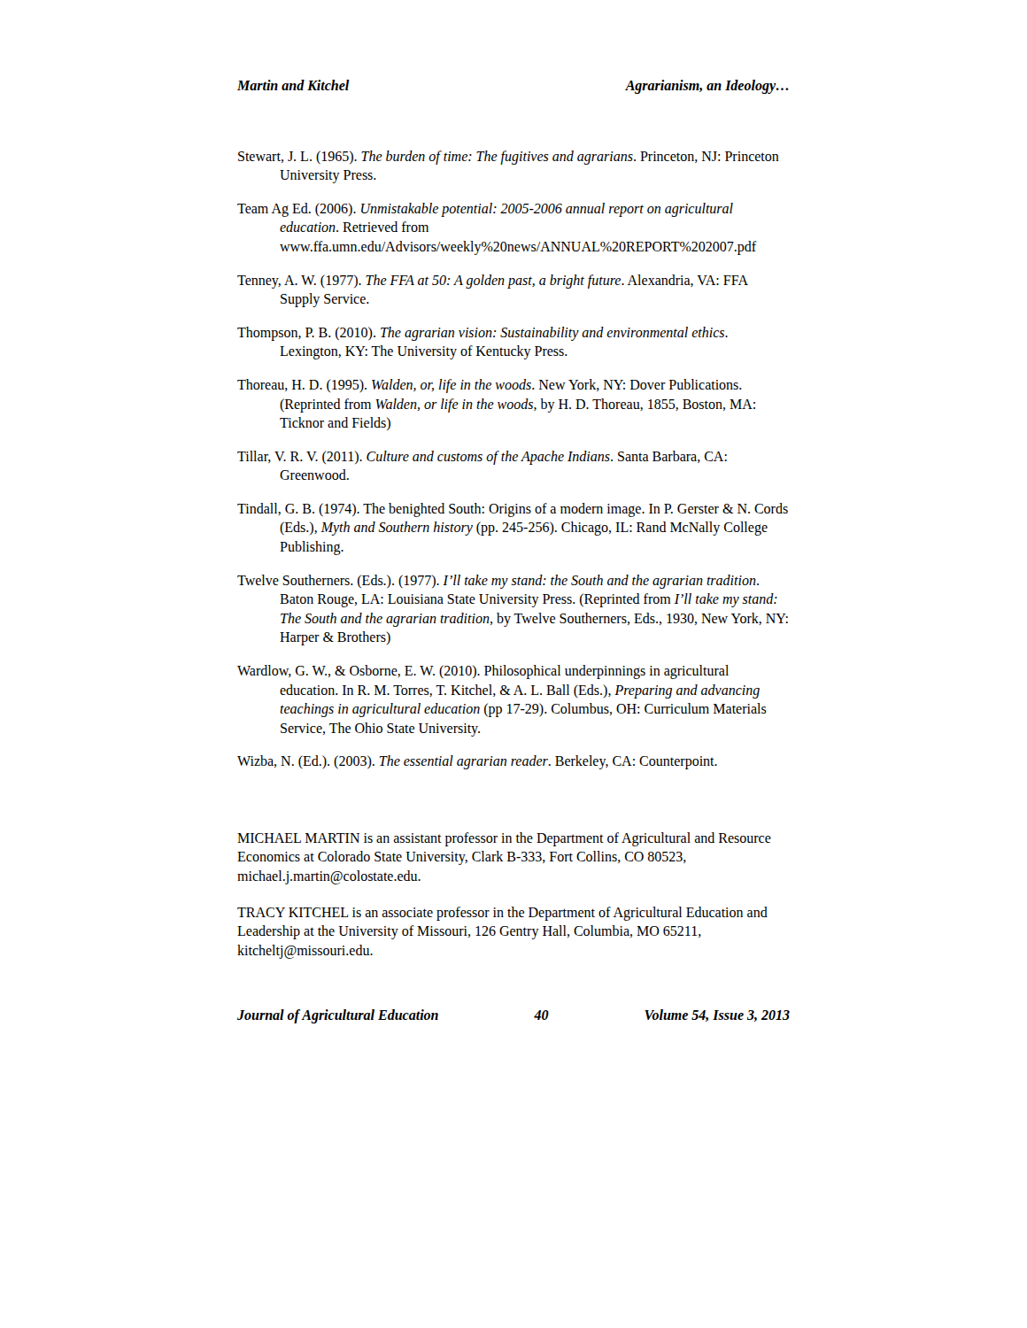Martin and Kitchel Agrarianism, an Ideology…
Stewart, J. L. (1965). The burden of time: The fugitives and agrarians. Princeton, NJ: Princeton University Press.
Team Ag Ed. (2006). Unmistakable potential: 2005-2006 annual report on agricultural education. Retrieved from www.ffa.umn.edu/Advisors/weekly%20news/ANNUAL%20REPORT%202007.pdf
Tenney, A. W. (1977). The FFA at 50: A golden past, a bright future. Alexandria, VA: FFA Supply Service.
Thompson, P. B. (2010). The agrarian vision: Sustainability and environmental ethics. Lexington, KY: The University of Kentucky Press.
Thoreau, H. D. (1995). Walden, or, life in the woods. New York, NY: Dover Publications. (Reprinted from Walden, or life in the woods, by H. D. Thoreau, 1855, Boston, MA: Ticknor and Fields)
Tillar, V. R. V. (2011). Culture and customs of the Apache Indians. Santa Barbara, CA: Greenwood.
Tindall, G. B. (1974). The benighted South: Origins of a modern image. In P. Gerster & N. Cords (Eds.), Myth and Southern history (pp. 245-256). Chicago, IL: Rand McNally College Publishing.
Twelve Southerners. (Eds.). (1977). I’ll take my stand: the South and the agrarian tradition. Baton Rouge, LA: Louisiana State University Press. (Reprinted from I’ll take my stand: The South and the agrarian tradition, by Twelve Southerners, Eds., 1930, New York, NY: Harper & Brothers)
Wardlow, G. W., & Osborne, E. W. (2010). Philosophical underpinnings in agricultural education. In R. M. Torres, T. Kitchel, & A. L. Ball (Eds.), Preparing and advancing teachings in agricultural education (pp 17-29). Columbus, OH: Curriculum Materials Service, The Ohio State University.
Wizba, N. (Ed.). (2003). The essential agrarian reader. Berkeley, CA: Counterpoint.
MICHAEL MARTIN is an assistant professor in the Department of Agricultural and Resource Economics at Colorado State University, Clark B-333, Fort Collins, CO 80523, michael.j.martin@colostate.edu.
TRACY KITCHEL is an associate professor in the Department of Agricultural Education and Leadership at the University of Missouri, 126 Gentry Hall, Columbia, MO 65211, kitcheltj@missouri.edu.
Journal of Agricultural Education 40 Volume 54, Issue 3, 2013